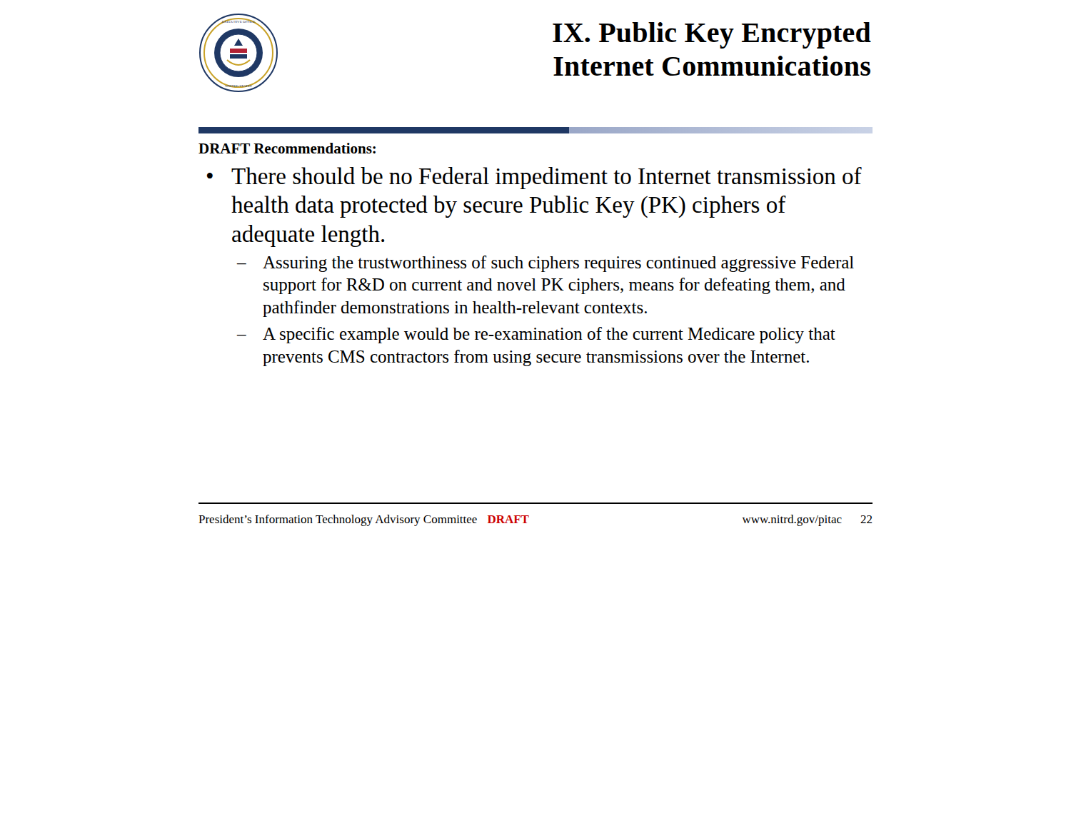EXECUTIVE OFFICE UNITED STATES
IX. Public Key Encrypted
Internet Communications
DRAFT Recommendations:
There should be no Federal impediment to Internet transmission of health data protected by secure Public Key (PK) ciphers of adequate length.
Assuring the trustworthiness of such ciphers requires continued aggressive Federal support for R&D on current and novel PK ciphers, means for defeating them, and pathfinder demonstrations in health-relevant contexts.
A specific example would be re-examination of the current Medicare policy that prevents CMS contractors from using secure transmissions over the Internet.
President’s Information Technology Advisory Committee DRAFT www.nitrd.gov/pitac 22